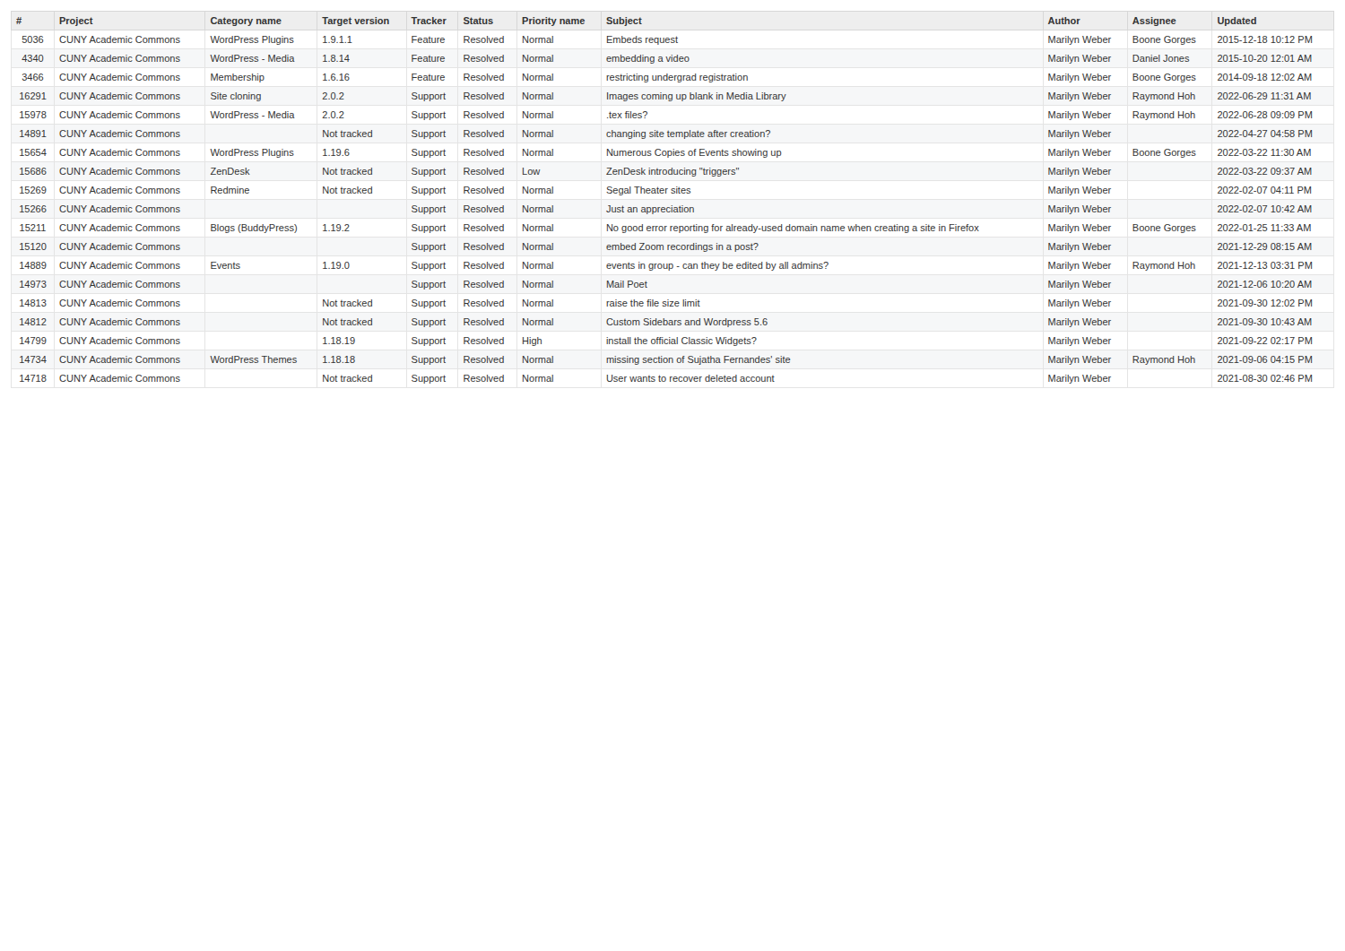| # | Project | Category name | Target version | Tracker | Status | Priority name | Subject | Author | Assignee | Updated |
| --- | --- | --- | --- | --- | --- | --- | --- | --- | --- | --- |
| 5036 | CUNY Academic Commons | WordPress Plugins | 1.9.1.1 | Feature | Resolved | Normal | Embeds request | Marilyn Weber | Boone Gorges | 2015-12-18 10:12 PM |
| 4340 | CUNY Academic Commons | WordPress - Media | 1.8.14 | Feature | Resolved | Normal | embedding a video | Marilyn Weber | Daniel Jones | 2015-10-20 12:01 AM |
| 3466 | CUNY Academic Commons | Membership | 1.6.16 | Feature | Resolved | Normal | restricting undergrad registration | Marilyn Weber | Boone Gorges | 2014-09-18 12:02 AM |
| 16291 | CUNY Academic Commons | Site cloning | 2.0.2 | Support | Resolved | Normal | Images coming up blank in Media Library | Marilyn Weber | Raymond Hoh | 2022-06-29 11:31 AM |
| 15978 | CUNY Academic Commons | WordPress - Media | 2.0.2 | Support | Resolved | Normal | .tex files? | Marilyn Weber | Raymond Hoh | 2022-06-28 09:09 PM |
| 14891 | CUNY Academic Commons | | Not tracked | Support | Resolved | Normal | changing site template after creation? | Marilyn Weber | | 2022-04-27 04:58 PM |
| 15654 | CUNY Academic Commons | WordPress Plugins | 1.19.6 | Support | Resolved | Normal | Numerous Copies of Events showing up | Marilyn Weber | Boone Gorges | 2022-03-22 11:30 AM |
| 15686 | CUNY Academic Commons | ZenDesk | Not tracked | Support | Resolved | Low | ZenDesk introducing "triggers" | Marilyn Weber | | 2022-03-22 09:37 AM |
| 15269 | CUNY Academic Commons | Redmine | Not tracked | Support | Resolved | Normal | Segal Theater sites | Marilyn Weber | | 2022-02-07 04:11 PM |
| 15266 | CUNY Academic Commons | | | Support | Resolved | Normal | Just an appreciation | Marilyn Weber | | 2022-02-07 10:42 AM |
| 15211 | CUNY Academic Commons | Blogs (BuddyPress) | 1.19.2 | Support | Resolved | Normal | No good error reporting for already-used domain name when creating a site in Firefox | Marilyn Weber | Boone Gorges | 2022-01-25 11:33 AM |
| 15120 | CUNY Academic Commons | | | Support | Resolved | Normal | embed Zoom recordings in a post? | Marilyn Weber | | 2021-12-29 08:15 AM |
| 14889 | CUNY Academic Commons | Events | 1.19.0 | Support | Resolved | Normal | events in group - can they be edited by all admins? | Marilyn Weber | Raymond Hoh | 2021-12-13 03:31 PM |
| 14973 | CUNY Academic Commons | | | Support | Resolved | Normal | Mail Poet | Marilyn Weber | | 2021-12-06 10:20 AM |
| 14813 | CUNY Academic Commons | | Not tracked | Support | Resolved | Normal | raise the file size limit | Marilyn Weber | | 2021-09-30 12:02 PM |
| 14812 | CUNY Academic Commons | | Not tracked | Support | Resolved | Normal | Custom Sidebars and Wordpress 5.6 | Marilyn Weber | | 2021-09-30 10:43 AM |
| 14799 | CUNY Academic Commons | | 1.18.19 | Support | Resolved | High | install the official Classic Widgets? | Marilyn Weber | | 2021-09-22 02:17 PM |
| 14734 | CUNY Academic Commons | WordPress Themes | 1.18.18 | Support | Resolved | Normal | missing section of Sujatha Fernandes' site | Marilyn Weber | Raymond Hoh | 2021-09-06 04:15 PM |
| 14718 | CUNY Academic Commons | | Not tracked | Support | Resolved | Normal | User wants to recover deleted account | Marilyn Weber | | 2021-08-30 02:46 PM |